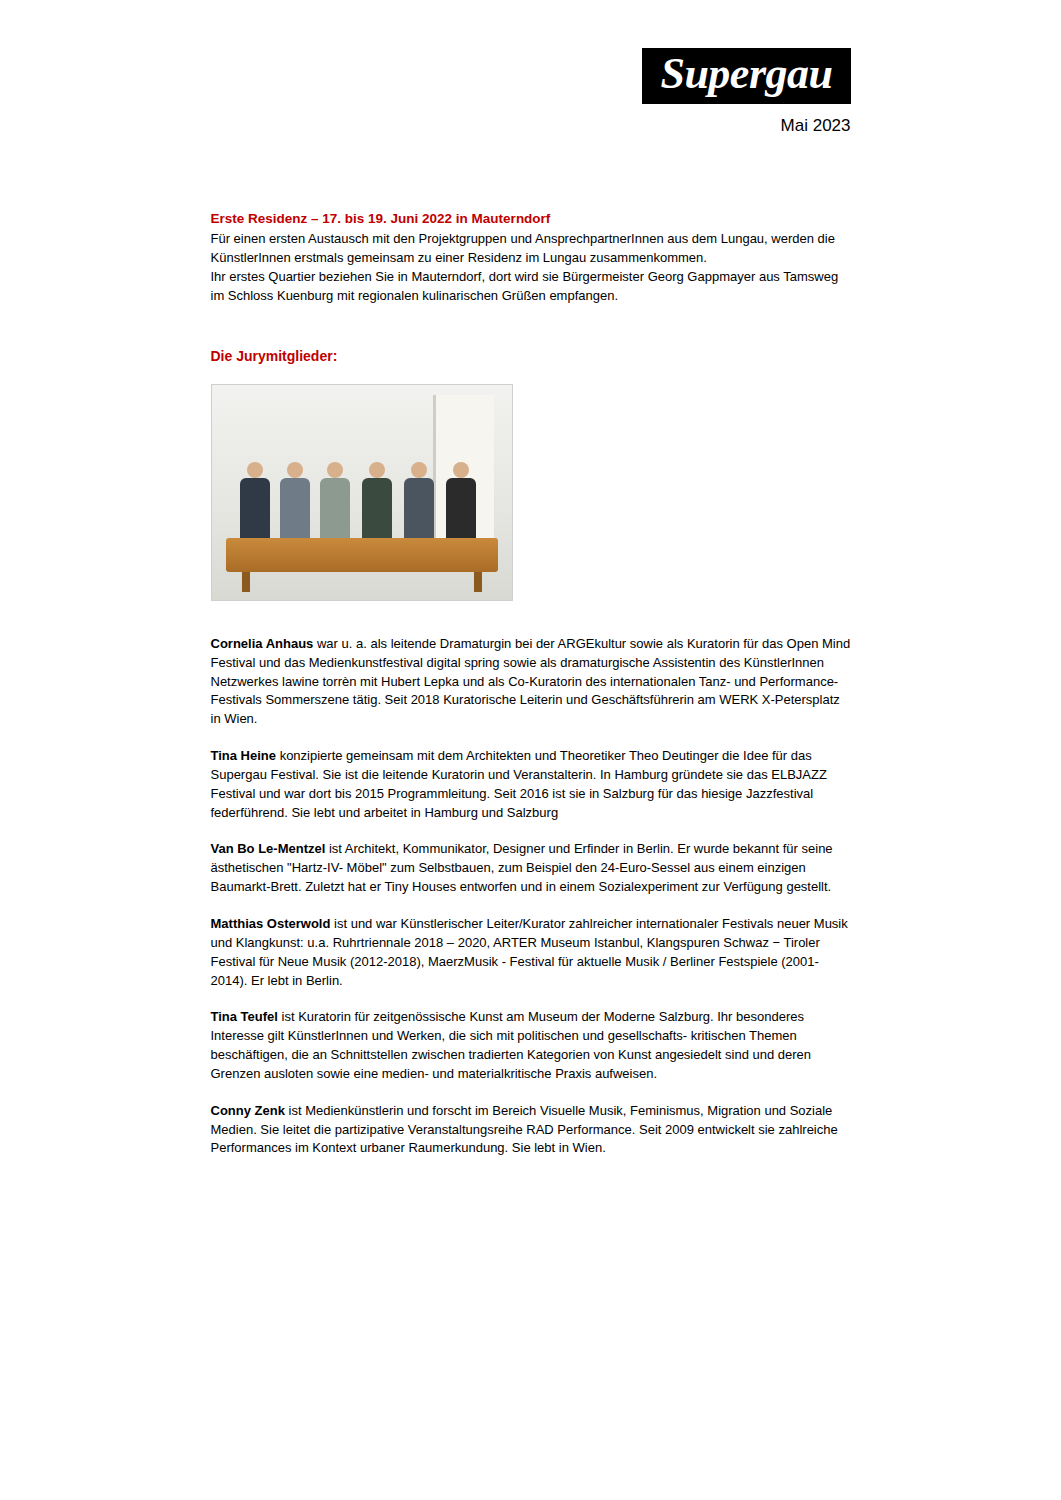Supergau
Mai 2023
Erste Residenz – 17. bis 19. Juni 2022 in Mauterndorf
Für einen ersten Austausch mit den Projektgruppen und AnsprechpartnerInnen aus dem Lungau, werden die KünstlerInnen erstmals gemeinsam zu einer Residenz im Lungau zusammenkommen.
Ihr erstes Quartier beziehen Sie in Mauterndorf, dort wird sie Bürgermeister Georg Gappmayer aus Tamsweg im Schloss Kuenburg mit regionalen kulinarischen Grüßen empfangen.
Die Jurymitglieder:
Cornelia Anhaus war u. a. als leitende Dramaturgin bei der ARGEkultur sowie als Kuratorin für das Open Mind Festival und das Medienkunstfestival digital spring sowie als dramaturgische Assistentin des KünstlerInnen Netzwerkes lawine torrèn mit Hubert Lepka und als Co-Kuratorin des internationalen Tanz- und Performance-Festivals Sommerszene tätig. Seit 2018 Kuratorische Leiterin und Geschäftsführerin am WERK X-Petersplatz in Wien.
Tina Heine konzipierte gemeinsam mit dem Architekten und Theoretiker Theo Deutinger die Idee für das Supergau Festival. Sie ist die leitende Kuratorin und Veranstalterin. In Hamburg gründete sie das ELBJAZZ Festival und war dort bis 2015 Programmleitung. Seit 2016 ist sie in Salzburg für das hiesige Jazzfestival federführend. Sie lebt und arbeitet in Hamburg und Salzburg
Van Bo Le-Mentzel ist Architekt, Kommunikator, Designer und Erfinder in Berlin. Er wurde bekannt für seine ästhetischen "Hartz-IV- Möbel" zum Selbstbauen, zum Beispiel den 24-Euro-Sessel aus einem einzigen Baumarkt-Brett. Zuletzt hat er Tiny Houses entworfen und in einem Sozialexperiment zur Verfügung gestellt.
Matthias Osterwold ist und war Künstlerischer Leiter/Kurator zahlreicher internationaler Festivals neuer Musik und Klangkunst: u.a. Ruhrtriennale 2018 – 2020, ARTER Museum Istanbul, Klangspuren Schwaz − Tiroler Festival für Neue Musik (2012-2018), MaerzMusik - Festival für aktuelle Musik / Berliner Festspiele (2001-2014). Er lebt in Berlin.
Tina Teufel ist Kuratorin für zeitgenössische Kunst am Museum der Moderne Salzburg. Ihr besonderes Interesse gilt KünstlerInnen und Werken, die sich mit politischen und gesellschafts- kritischen Themen beschäftigen, die an Schnittstellen zwischen tradierten Kategorien von Kunst angesiedelt sind und deren Grenzen ausloten sowie eine medien- und materialkritische Praxis aufweisen.
Conny Zenk ist Medienkünstlerin und forscht im Bereich Visuelle Musik, Feminismus, Migration und Soziale Medien. Sie leitet die partizipative Veranstaltungsreihe RAD Performance. Seit 2009 entwickelt sie zahlreiche Performances im Kontext urbaner Raumerkundung. Sie lebt in Wien.